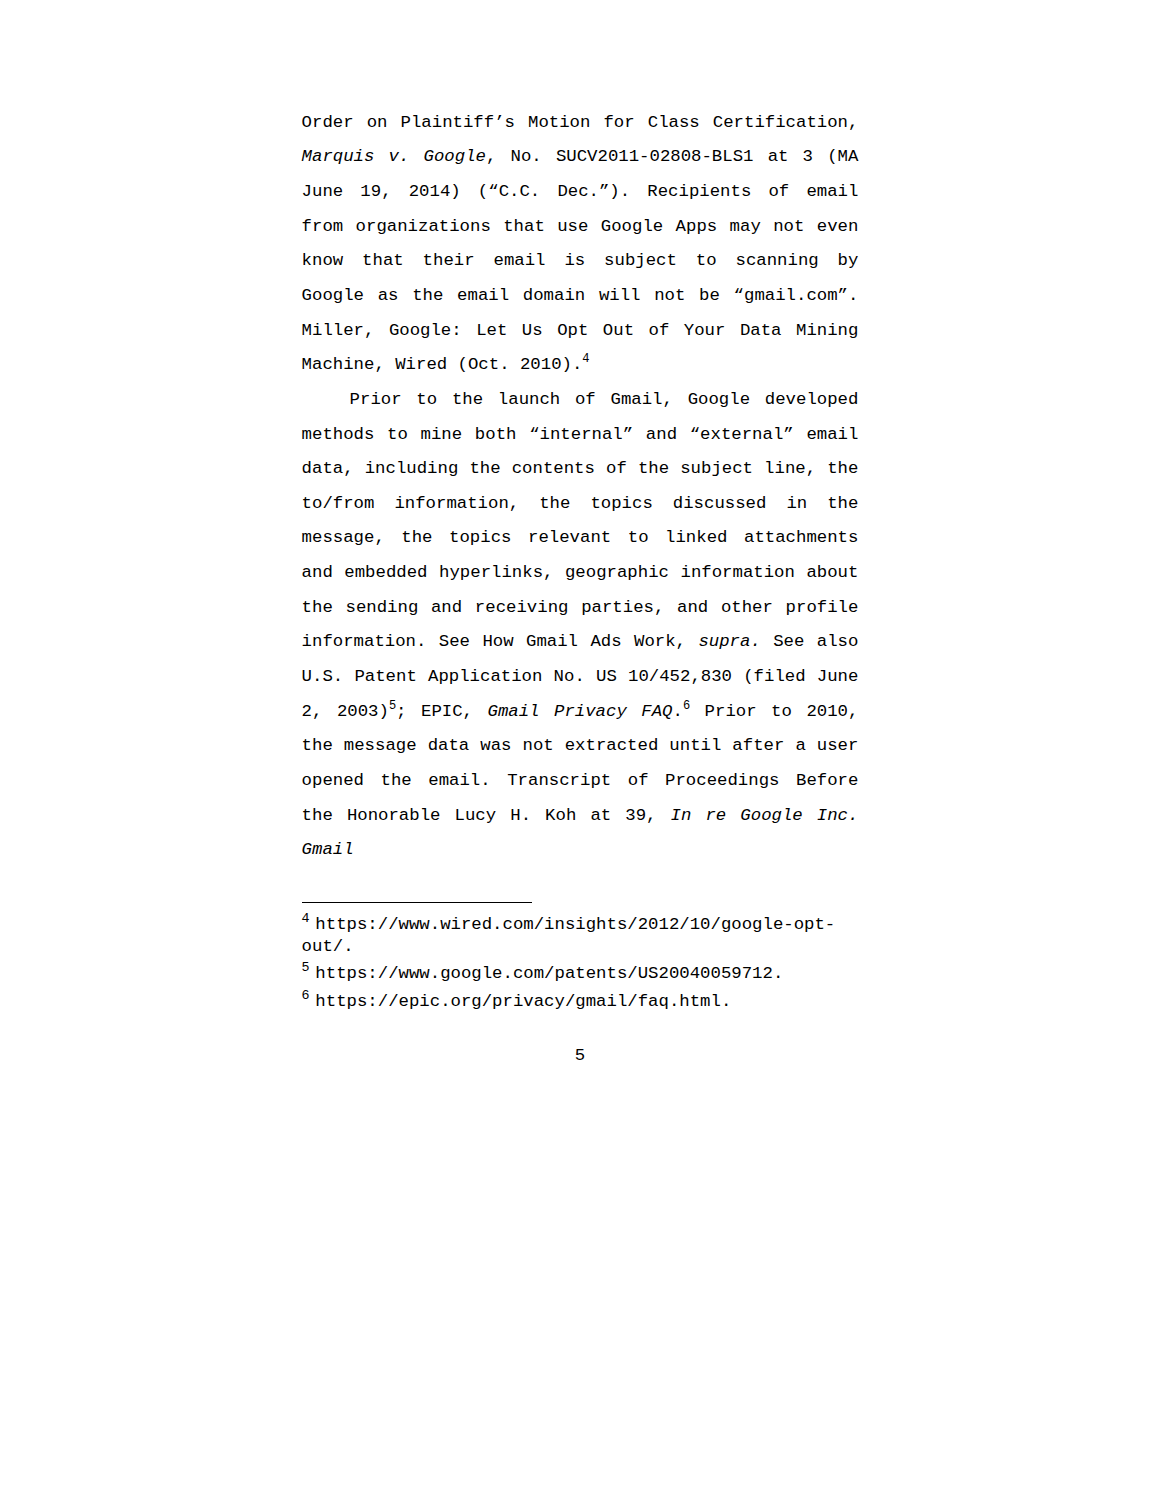Order on Plaintiff’s Motion for Class Certification, Marquis v. Google, No. SUCV2011-02808-BLS1 at 3 (MA June 19, 2014) (“C.C. Dec.”). Recipients of email from organizations that use Google Apps may not even know that their email is subject to scanning by Google as the email domain will not be “gmail.com”. Miller, Google: Let Us Opt Out of Your Data Mining Machine, Wired (Oct. 2010).4
Prior to the launch of Gmail, Google developed methods to mine both “internal” and “external” email data, including the contents of the subject line, the to/from information, the topics discussed in the message, the topics relevant to linked attachments and embedded hyperlinks, geographic information about the sending and receiving parties, and other profile information. See How Gmail Ads Work, supra. See also U.S. Patent Application No. US 10/452,830 (filed June 2, 2003)5; EPIC, Gmail Privacy FAQ.6 Prior to 2010, the message data was not extracted until after a user opened the email. Transcript of Proceedings Before the Honorable Lucy H. Koh at 39, In re Google Inc. Gmail
4https://www.wired.com/insights/2012/10/google-opt-out/.
5https://www.google.com/patents/US20040059712.
6https://epic.org/privacy/gmail/faq.html.
5